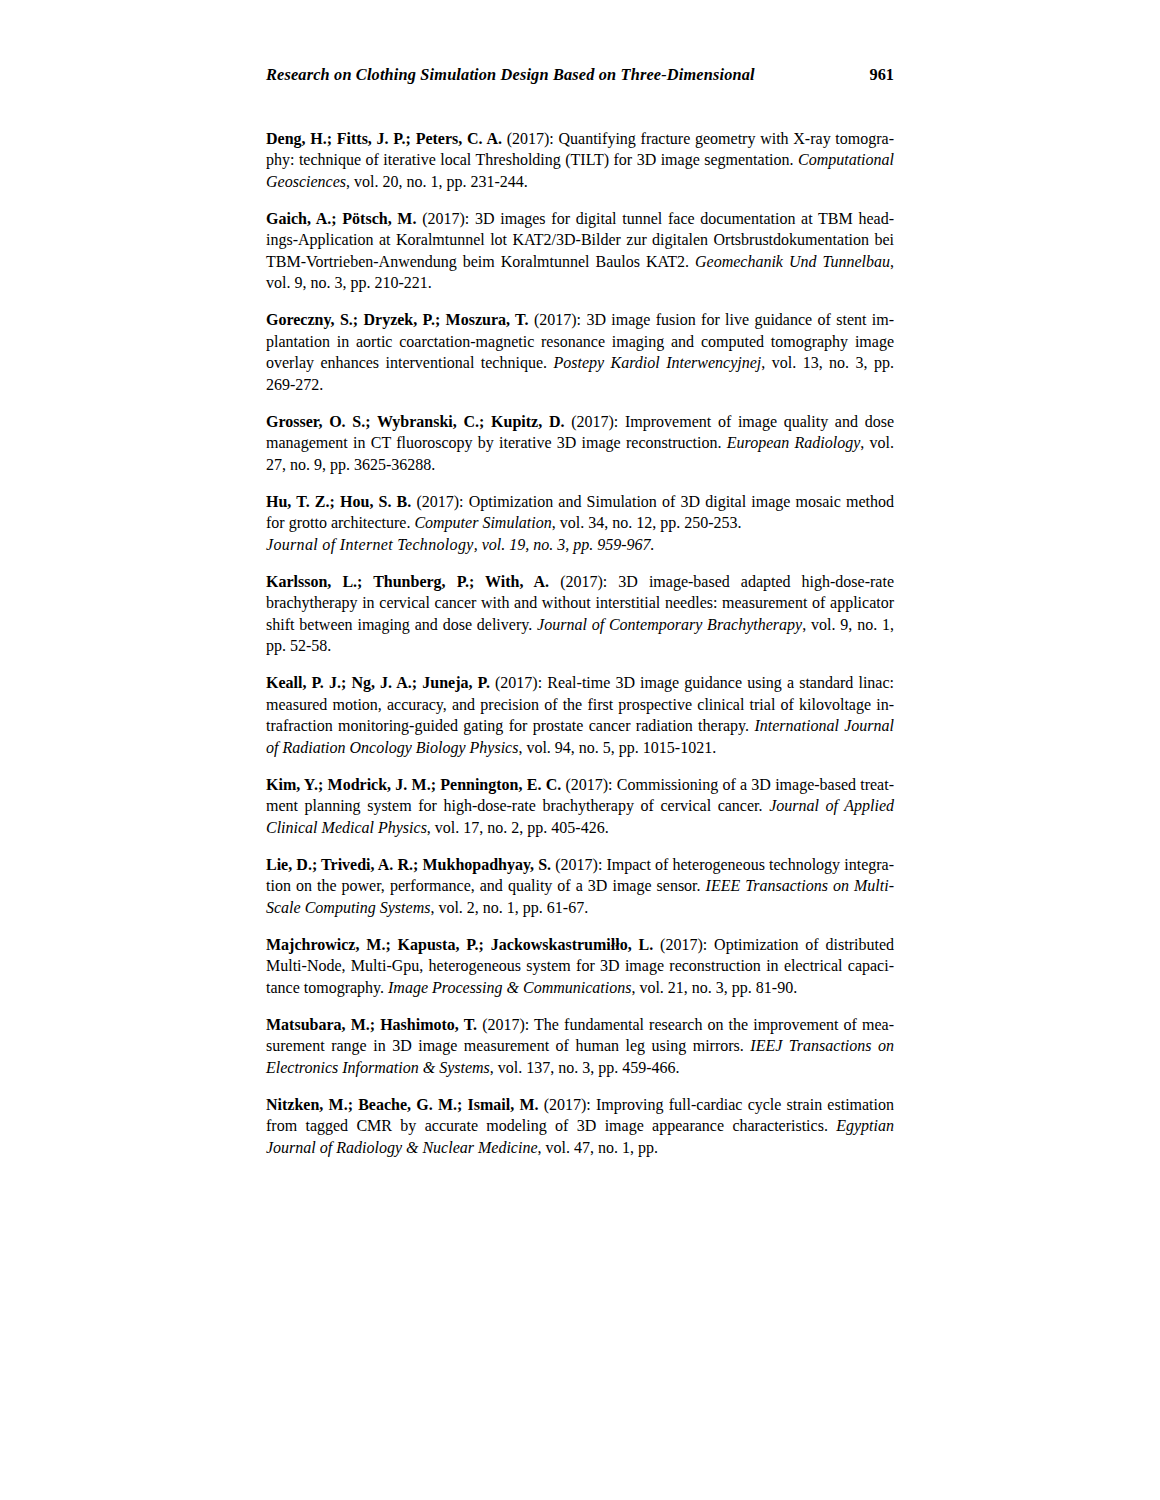Research on Clothing Simulation Design Based on Three-Dimensional 961
Deng, H.; Fitts, J. P.; Peters, C. A. (2017): Quantifying fracture geometry with X-ray tomography: technique of iterative local Thresholding (TILT) for 3D image segmentation. Computational Geosciences, vol. 20, no. 1, pp. 231-244.
Gaich, A.; Pötsch, M. (2017): 3D images for digital tunnel face documentation at TBM headings-Application at Koralmtunnel lot KAT2/3D‑Bilder zur digitalen Ortsbrustdokumentation bei TBM-Vortrieben-Anwendung beim Koralmtunnel Baulos KAT2. Geomechanik Und Tunnelbau, vol. 9, no. 3, pp. 210-221.
Goreczny, S.; Dryzek, P.; Moszura, T. (2017): 3D image fusion for live guidance of stent implantation in aortic coarctation-magnetic resonance imaging and computed tomography image overlay enhances interventional technique. Postepy Kardiol Interwencyjnej, vol. 13, no. 3, pp. 269-272.
Grosser, O. S.; Wybranski, C.; Kupitz, D. (2017): Improvement of image quality and dose management in CT fluoroscopy by iterative 3D image reconstruction. European Radiology, vol. 27, no. 9, pp. 3625-36288.
Hu, T. Z.; Hou, S. B. (2017): Optimization and Simulation of 3D digital image mosaic method for grotto architecture. Computer Simulation, vol. 34, no. 12, pp. 250-253.
Journal of Internet Technology, vol. 19, no. 3, pp. 959-967.
Karlsson, L.; Thunberg, P.; With, A. (2017): 3D image-based adapted high-dose-rate brachytherapy in cervical cancer with and without interstitial needles: measurement of applicator shift between imaging and dose delivery. Journal of Contemporary Brachytherapy, vol. 9, no. 1, pp. 52-58.
Keall, P. J.; Ng, J. A.; Juneja, P. (2017): Real-time 3D image guidance using a standard linac: measured motion, accuracy, and precision of the first prospective clinical trial of kilovoltage intrafraction monitoring-guided gating for prostate cancer radiation therapy. International Journal of Radiation Oncology Biology Physics, vol. 94, no. 5, pp. 1015-1021.
Kim, Y.; Modrick, J. M.; Pennington, E. C. (2017): Commissioning of a 3D image-based treatment planning system for high-dose-rate brachytherapy of cervical cancer. Journal of Applied Clinical Medical Physics, vol. 17, no. 2, pp. 405-426.
Lie, D.; Trivedi, A. R.; Mukhopadhyay, S. (2017): Impact of heterogeneous technology integration on the power, performance, and quality of a 3D image sensor. IEEE Transactions on Multi-Scale Computing Systems, vol. 2, no. 1, pp. 61-67.
Majchrowicz, M.; Kapusta, P.; Jackowskastrumiłło, L. (2017): Optimization of distributed Multi-Node, Multi-Gpu, heterogeneous system for 3D image reconstruction in electrical capacitance tomography. Image Processing & Communications, vol. 21, no. 3, pp. 81-90.
Matsubara, M.; Hashimoto, T. (2017): The fundamental research on the improvement of measurement range in 3D image measurement of human leg using mirrors. IEEJ Transactions on Electronics Information & Systems, vol. 137, no. 3, pp. 459-466.
Nitzken, M.; Beache, G. M.; Ismail, M. (2017): Improving full-cardiac cycle strain estimation from tagged CMR by accurate modeling of 3D image appearance characteristics. Egyptian Journal of Radiology & Nuclear Medicine, vol. 47, no. 1, pp.